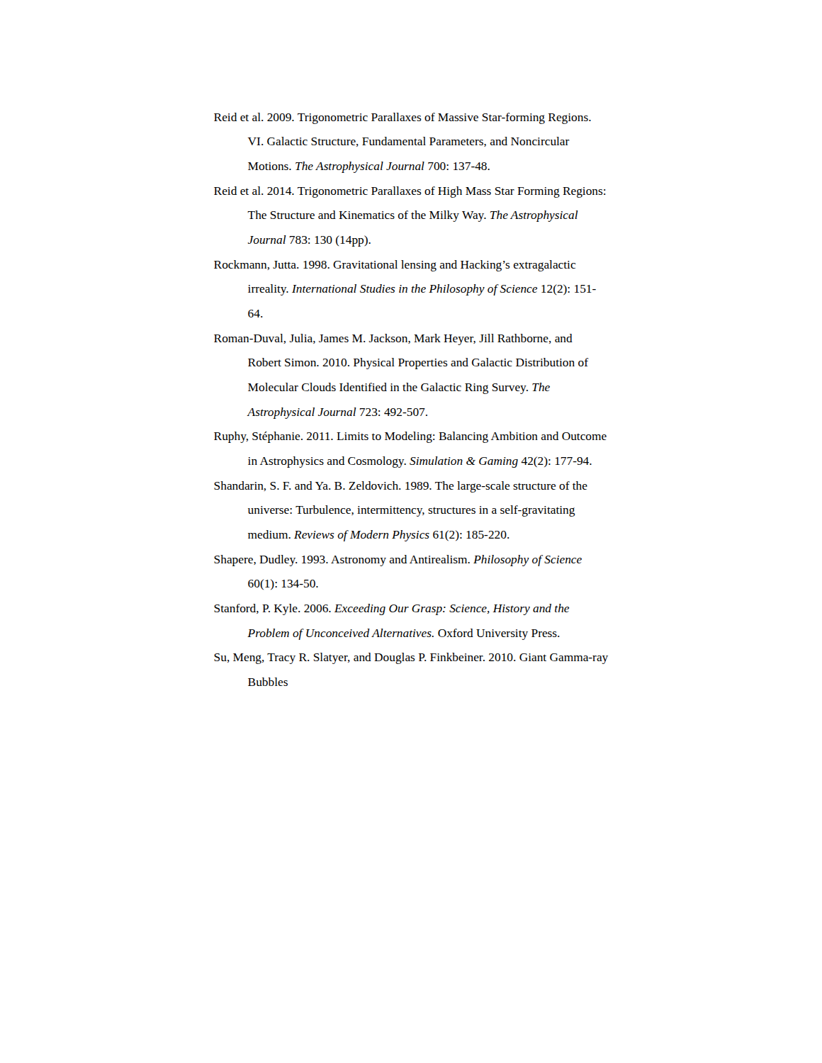Reid et al. 2009. Trigonometric Parallaxes of Massive Star-forming Regions. VI. Galactic Structure, Fundamental Parameters, and Noncircular Motions. The Astrophysical Journal 700: 137-48.
Reid et al. 2014. Trigonometric Parallaxes of High Mass Star Forming Regions: The Structure and Kinematics of the Milky Way. The Astrophysical Journal 783: 130 (14pp).
Rockmann, Jutta. 1998. Gravitational lensing and Hacking’s extragalactic irreality. International Studies in the Philosophy of Science 12(2): 151-64.
Roman-Duval, Julia, James M. Jackson, Mark Heyer, Jill Rathborne, and Robert Simon. 2010. Physical Properties and Galactic Distribution of Molecular Clouds Identified in the Galactic Ring Survey. The Astrophysical Journal 723: 492-507.
Ruphy, Stéphanie. 2011. Limits to Modeling: Balancing Ambition and Outcome in Astrophysics and Cosmology. Simulation & Gaming 42(2): 177-94.
Shandarin, S. F. and Ya. B. Zeldovich. 1989. The large-scale structure of the universe: Turbulence, intermittency, structures in a self-gravitating medium. Reviews of Modern Physics 61(2): 185-220.
Shapere, Dudley. 1993. Astronomy and Antirealism. Philosophy of Science 60(1): 134-50.
Stanford, P. Kyle. 2006. Exceeding Our Grasp: Science, History and the Problem of Unconceived Alternatives. Oxford University Press.
Su, Meng, Tracy R. Slatyer, and Douglas P. Finkbeiner. 2010. Giant Gamma-ray Bubbles